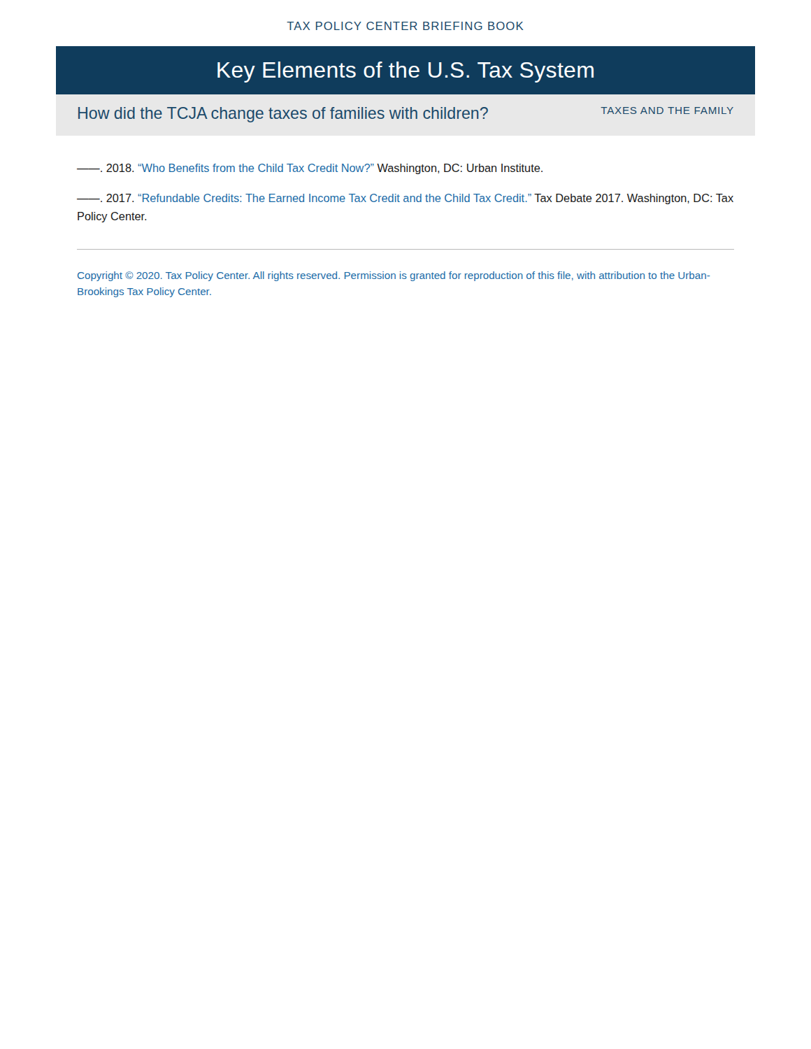TAX POLICY CENTER BRIEFING BOOK
Key Elements of the U.S. Tax System
How did the TCJA change taxes of families with children?
Taxes and the Family
——. 2018. “Who Benefits from the Child Tax Credit Now?” Washington, DC: Urban Institute.
——. 2017. “Refundable Credits: The Earned Income Tax Credit and the Child Tax Credit.” Tax Debate 2017. Washington, DC: Tax Policy Center.
Copyright © 2020. Tax Policy Center. All rights reserved. Permission is granted for reproduction of this file, with attribution to the Urban-Brookings Tax Policy Center.